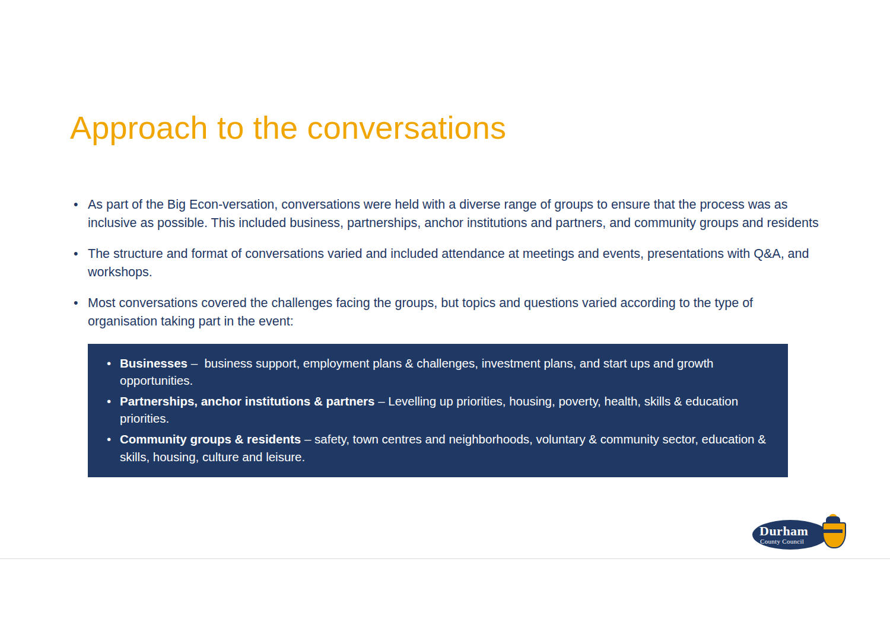Approach to the conversations
As part of the Big Econ-versation, conversations were held with a diverse range of groups to ensure that the process was as inclusive as possible. This included business, partnerships, anchor institutions and partners, and community groups and residents
The structure and format of conversations varied and included attendance at meetings and events, presentations with Q&A, and workshops.
Most conversations covered the challenges facing the groups, but topics and questions varied according to the type of organisation taking part in the event:
Businesses – business support, employment plans & challenges, investment plans, and start ups and growth opportunities.
Partnerships, anchor institutions & partners – Levelling up priorities, housing, poverty, health, skills & education priorities.
Community groups & residents – safety, town centres and neighborhoods, voluntary & community sector, education & skills, housing, culture and leisure.
Durham
County Council